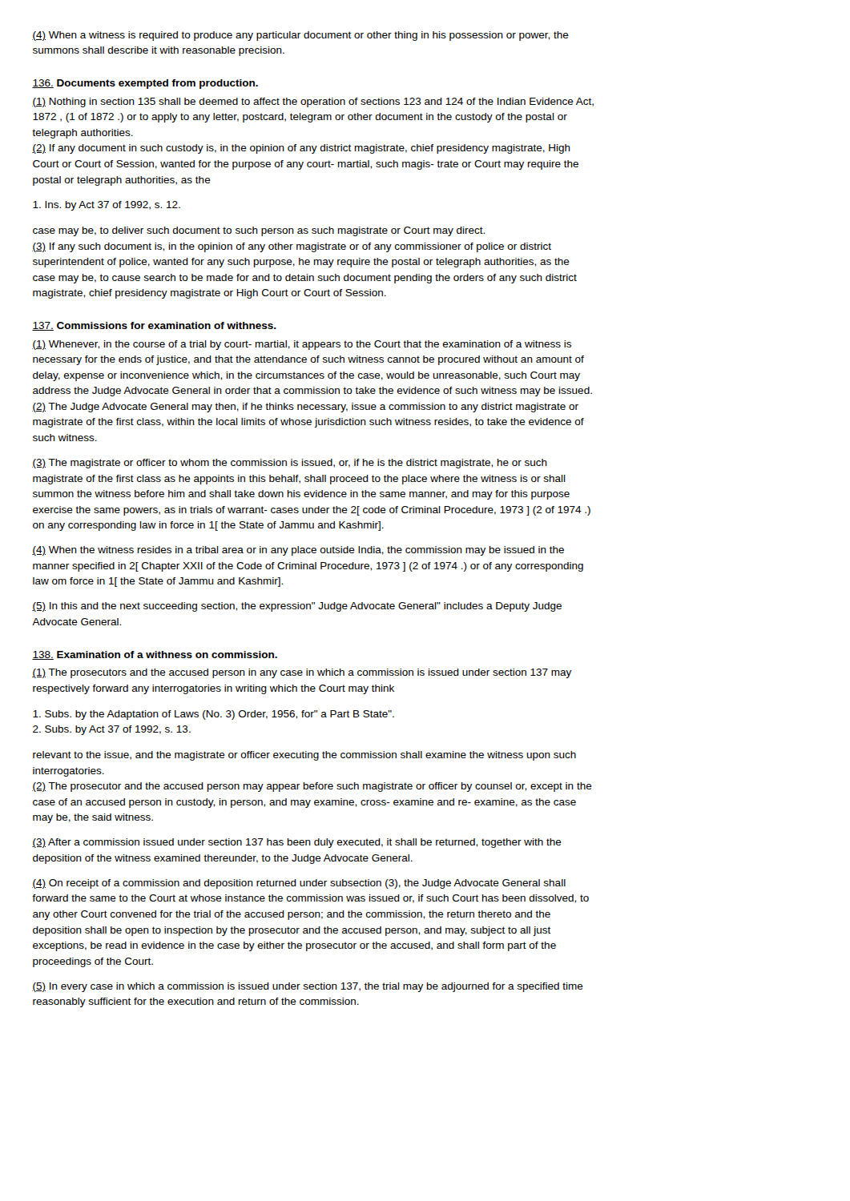(4) When a witness is required to produce any particular document or other thing in his possession or power, the summons shall describe it with reasonable precision.
136. Documents exempted from production.
(1) Nothing in section 135 shall be deemed to affect the operation of sections 123 and 124 of the Indian Evidence Act, 1872 , (1 of 1872 .) or to apply to any letter, postcard, telegram or other document in the custody of the postal or telegraph authorities.
(2) If any document in such custody is, in the opinion of any district magistrate, chief presidency magistrate, High Court or Court of Session, wanted for the purpose of any court- martial, such magis- trate or Court may require the postal or telegraph authorities, as the
1. Ins. by Act 37 of 1992, s. 12.
case may be, to deliver such document to such person as such magistrate or Court may direct.
(3) If any such document is, in the opinion of any other magistrate or of any commissioner of police or district superintendent of police, wanted for any such purpose, he may require the postal or telegraph authorities, as the case may be, to cause search to be made for and to detain such document pending the orders of any such district magistrate, chief presidency magistrate or High Court or Court of Session.
137. Commissions for examination of withness.
(1) Whenever, in the course of a trial by court- martial, it appears to the Court that the examination of a witness is necessary for the ends of justice, and that the attendance of such witness cannot be procured without an amount of delay, expense or inconvenience which, in the circumstances of the case, would be unreasonable, such Court may address the Judge Advocate General in order that a commission to take the evidence of such witness may be issued.
(2) The Judge Advocate General may then, if he thinks necessary, issue a commission to any district magistrate or magistrate of the first class, within the local limits of whose jurisdiction such witness resides, to take the evidence of such witness.
(3) The magistrate or officer to whom the commission is issued, or, if he is the district magistrate, he or such magistrate of the first class as he appoints in this behalf, shall proceed to the place where the witness is or shall summon the witness before him and shall take down his evidence in the same manner, and may for this purpose exercise the same powers, as in trials of warrant- cases under the 2[ code of Criminal Procedure, 1973 ] (2 of 1974 .) on any corresponding law in force in 1[ the State of Jammu and Kashmir].
(4) When the witness resides in a tribal area or in any place outside India, the commission may be issued in the manner specified in 2[ Chapter XXII of the Code of Criminal Procedure, 1973 ] (2 of 1974 .) or of any corresponding law om force in 1[ the State of Jammu and Kashmir].
(5) In this and the next succeeding section, the expression" Judge Advocate General" includes a Deputy Judge Advocate General.
138. Examination of a withness on commission.
(1) The prosecutors and the accused person in any case in which a commission is issued under section 137 may respectively forward any interrogatories in writing which the Court may think
1. Subs. by the Adaptation of Laws (No. 3) Order, 1956, for" a Part B State".
2. Subs. by Act 37 of 1992, s. 13.
relevant to the issue, and the magistrate or officer executing the commission shall examine the witness upon such interrogatories.
(2) The prosecutor and the accused person may appear before such magistrate or officer by counsel or, except in the case of an accused person in custody, in person, and may examine, cross- examine and re- examine, as the case may be, the said witness.
(3) After a commission issued under section 137 has been duly executed, it shall be returned, together with the deposition of the witness examined thereunder, to the Judge Advocate General.
(4) On receipt of a commission and deposition returned under subsection (3), the Judge Advocate General shall forward the same to the Court at whose instance the commission was issued or, if such Court has been dissolved, to any other Court convened for the trial of the accused person; and the commission, the return thereto and the deposition shall be open to inspection by the prosecutor and the accused person, and may, subject to all just exceptions, be read in evidence in the case by either the prosecutor or the accused, and shall form part of the proceedings of the Court.
(5) In every case in which a commission is issued under section 137, the trial may be adjourned for a specified time reasonably sufficient for the execution and return of the commission.